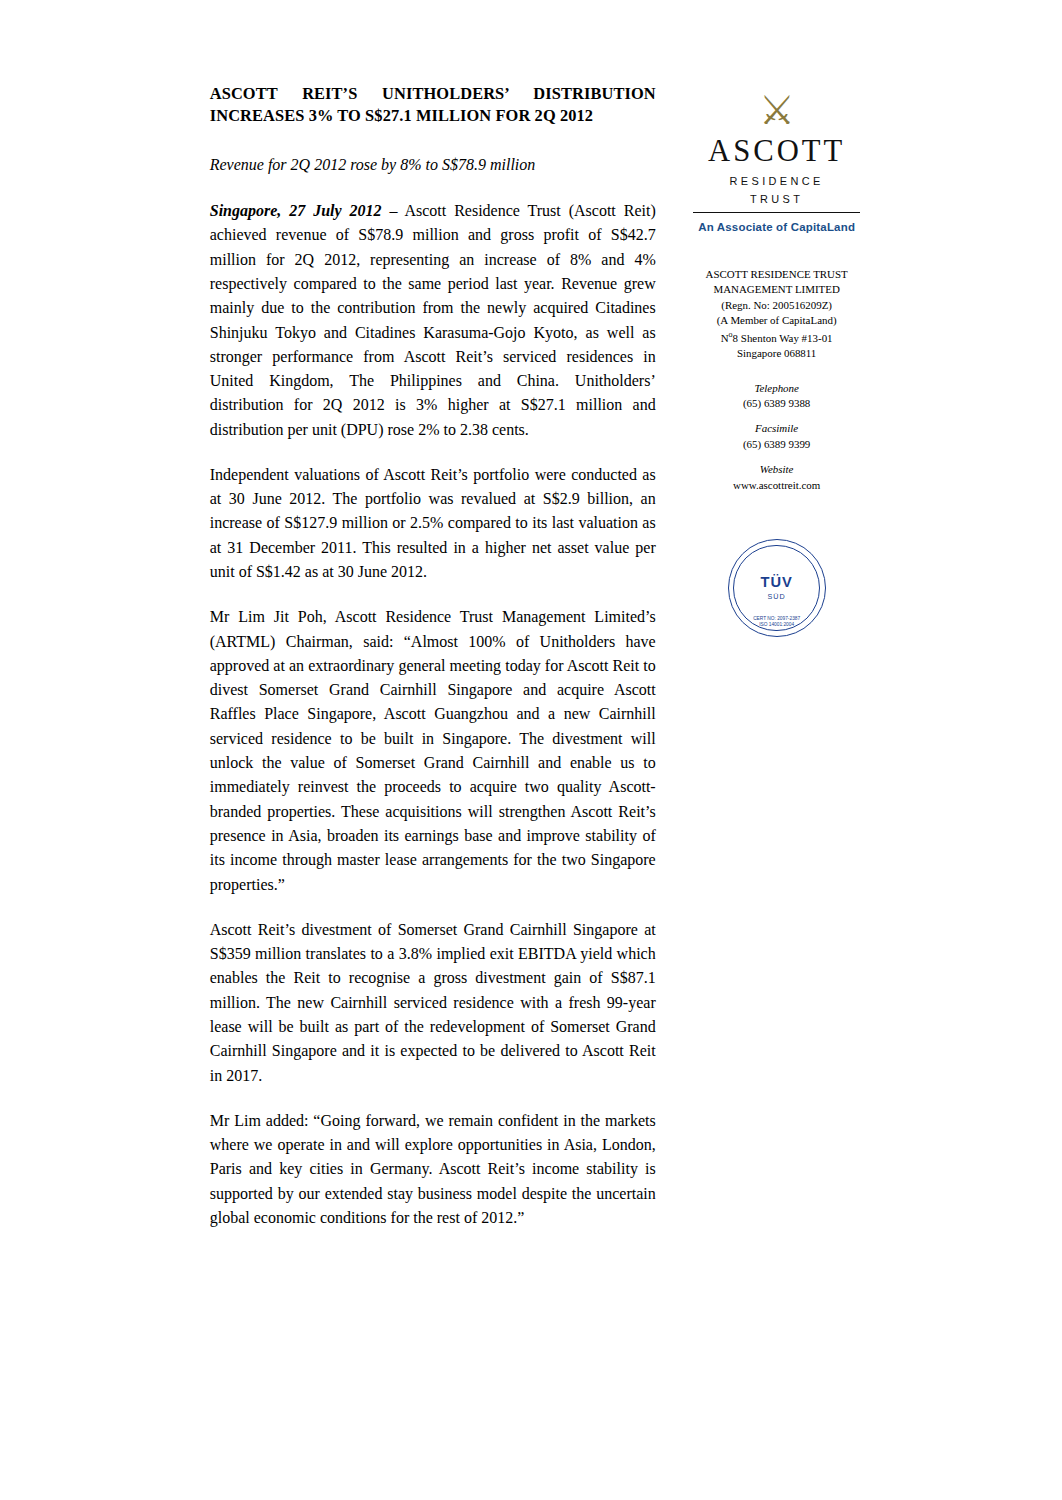Ascott Reit’s Unitholders’ Distribution Increases 3% to S$27.1 Million for 2Q 2012
Revenue for 2Q 2012 rose by 8% to S$78.9 million
Singapore, 27 July 2012 – Ascott Residence Trust (Ascott Reit) achieved revenue of S$78.9 million and gross profit of S$42.7 million for 2Q 2012, representing an increase of 8% and 4% respectively compared to the same period last year. Revenue grew mainly due to the contribution from the newly acquired Citadines Shinjuku Tokyo and Citadines Karasuma-Gojo Kyoto, as well as stronger performance from Ascott Reit’s serviced residences in United Kingdom, The Philippines and China. Unitholders’ distribution for 2Q 2012 is 3% higher at S$27.1 million and distribution per unit (DPU) rose 2% to 2.38 cents.
Independent valuations of Ascott Reit’s portfolio were conducted as at 30 June 2012. The portfolio was revalued at S$2.9 billion, an increase of S$127.9 million or 2.5% compared to its last valuation as at 31 December 2011. This resulted in a higher net asset value per unit of S$1.42 as at 30 June 2012.
Mr Lim Jit Poh, Ascott Residence Trust Management Limited’s (ARTML) Chairman, said: “Almost 100% of Unitholders have approved at an extraordinary general meeting today for Ascott Reit to divest Somerset Grand Cairnhill Singapore and acquire Ascott Raffles Place Singapore, Ascott Guangzhou and a new Cairnhill serviced residence to be built in Singapore. The divestment will unlock the value of Somerset Grand Cairnhill and enable us to immediately reinvest the proceeds to acquire two quality Ascott-branded properties. These acquisitions will strengthen Ascott Reit’s presence in Asia, broaden its earnings base and improve stability of its income through master lease arrangements for the two Singapore properties.”
Ascott Reit’s divestment of Somerset Grand Cairnhill Singapore at S$359 million translates to a 3.8% implied exit EBITDA yield which enables the Reit to recognise a gross divestment gain of S$87.1 million. The new Cairnhill serviced residence with a fresh 99-year lease will be built as part of the redevelopment of Somerset Grand Cairnhill Singapore and it is expected to be delivered to Ascott Reit in 2017.
Mr Lim added: “Going forward, we remain confident in the markets where we operate in and will explore opportunities in Asia, London, Paris and key cities in Germany. Ascott Reit’s income stability is supported by our extended stay business model despite the uncertain global economic conditions for the rest of 2012.”
⚔
ASCOTT
RESIDENCE
TRUST
An Associate of CapitaLand
ASCOTT RESIDENCE TRUST
MANAGEMENT LIMITED
(Regn. No: 200516209Z)
(A Member of CapitaLand)
No8 Shenton Way #13-01
Singapore 068811
Telephone
(65) 6389 9388
Facsimile
(65) 6389 9399
Website
www.ascottreit.com
TÜV
SÜD
CERT NO: 2097-2387
ISO 14001:2004